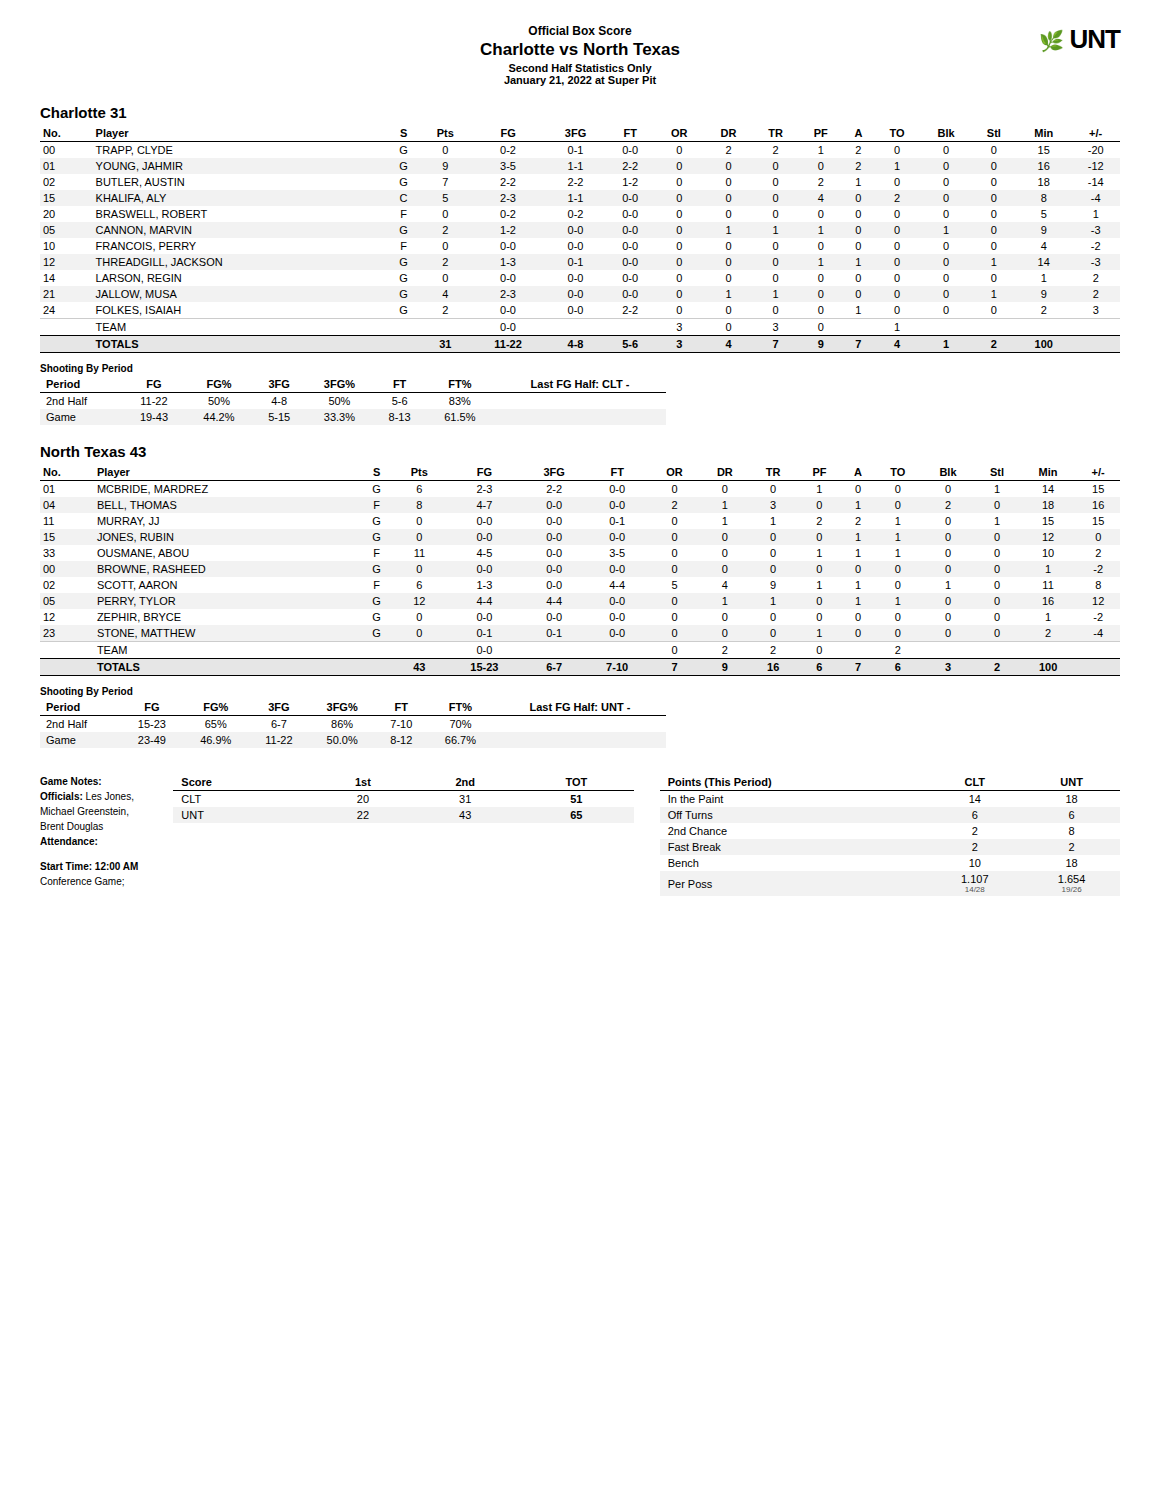🌿 UNT
Official Box Score
Charlotte vs North Texas
Second Half Statistics Only
January 21, 2022 at Super Pit
Charlotte 31
| No. | Player | S | Pts | FG | 3FG | FT | OR | DR | TR | PF | A | TO | Blk | Stl | Min | +/- |
| --- | --- | --- | --- | --- | --- | --- | --- | --- | --- | --- | --- | --- | --- | --- | --- | --- |
| 00 | TRAPP, CLYDE | G | 0 | 0-2 | 0-1 | 0-0 | 0 | 2 | 2 | 1 | 2 | 0 | 0 | 0 | 15 | -20 |
| 01 | YOUNG, JAHMIR | G | 9 | 3-5 | 1-1 | 2-2 | 0 | 0 | 0 | 0 | 2 | 1 | 0 | 0 | 16 | -12 |
| 02 | BUTLER, AUSTIN | G | 7 | 2-2 | 2-2 | 1-2 | 0 | 0 | 0 | 2 | 1 | 0 | 0 | 0 | 18 | -14 |
| 15 | KHALIFA, ALY | C | 5 | 2-3 | 1-1 | 0-0 | 0 | 0 | 0 | 4 | 0 | 2 | 0 | 0 | 8 | -4 |
| 20 | BRASWELL, ROBERT | F | 0 | 0-2 | 0-2 | 0-0 | 0 | 0 | 0 | 0 | 0 | 0 | 0 | 0 | 5 | 1 |
| 05 | CANNON, MARVIN | G | 2 | 1-2 | 0-0 | 0-0 | 0 | 1 | 1 | 1 | 0 | 0 | 1 | 0 | 9 | -3 |
| 10 | FRANCOIS, PERRY | F | 0 | 0-0 | 0-0 | 0-0 | 0 | 0 | 0 | 0 | 0 | 0 | 0 | 0 | 4 | -2 |
| 12 | THREADGILL, JACKSON | G | 2 | 1-3 | 0-1 | 0-0 | 0 | 0 | 0 | 1 | 1 | 0 | 0 | 1 | 14 | -3 |
| 14 | LARSON, REGIN | G | 0 | 0-0 | 0-0 | 0-0 | 0 | 0 | 0 | 0 | 0 | 0 | 0 | 0 | 1 | 2 |
| 21 | JALLOW, MUSA | G | 4 | 2-3 | 0-0 | 0-0 | 0 | 1 | 1 | 0 | 0 | 0 | 0 | 1 | 9 | 2 |
| 24 | FOLKES, ISAIAH | G | 2 | 0-0 | 0-0 | 2-2 | 0 | 0 | 0 | 0 | 1 | 0 | 0 | 0 | 2 | 3 |
| | TEAM | | | 0-0 | | | 3 | 0 | 3 | 0 | | 1 | | | | |
| | TOTALS | | 31 | 11-22 | 4-8 | 5-6 | 3 | 4 | 7 | 9 | 7 | 4 | 1 | 2 | 100 | |
Shooting By Period
| Period | FG | FG% | 3FG | 3FG% | FT | FT% | Last FG Half: CLT - |
| --- | --- | --- | --- | --- | --- | --- | --- |
| 2nd Half | 11-22 | 50% | 4-8 | 50% | 5-6 | 83% | |
| Game | 19-43 | 44.2% | 5-15 | 33.3% | 8-13 | 61.5% | |
North Texas 43
| No. | Player | S | Pts | FG | 3FG | FT | OR | DR | TR | PF | A | TO | Blk | Stl | Min | +/- |
| --- | --- | --- | --- | --- | --- | --- | --- | --- | --- | --- | --- | --- | --- | --- | --- | --- |
| 01 | MCBRIDE, MARDREZ | G | 6 | 2-3 | 2-2 | 0-0 | 0 | 0 | 0 | 1 | 0 | 0 | 0 | 1 | 14 | 15 |
| 04 | BELL, THOMAS | F | 8 | 4-7 | 0-0 | 0-0 | 2 | 1 | 3 | 0 | 1 | 0 | 2 | 0 | 18 | 16 |
| 11 | MURRAY, JJ | G | 0 | 0-0 | 0-0 | 0-1 | 0 | 1 | 1 | 2 | 2 | 1 | 0 | 1 | 15 | 15 |
| 15 | JONES, RUBIN | G | 0 | 0-0 | 0-0 | 0-0 | 0 | 0 | 0 | 0 | 1 | 1 | 0 | 0 | 12 | 0 |
| 33 | OUSMANE, ABOU | F | 11 | 4-5 | 0-0 | 3-5 | 0 | 0 | 0 | 1 | 1 | 1 | 0 | 0 | 10 | 2 |
| 00 | BROWNE, RASHEED | G | 0 | 0-0 | 0-0 | 0-0 | 0 | 0 | 0 | 0 | 0 | 0 | 0 | 0 | 1 | -2 |
| 02 | SCOTT, AARON | F | 6 | 1-3 | 0-0 | 4-4 | 5 | 4 | 9 | 1 | 1 | 0 | 1 | 0 | 11 | 8 |
| 05 | PERRY, TYLOR | G | 12 | 4-4 | 4-4 | 0-0 | 0 | 1 | 1 | 0 | 1 | 1 | 0 | 0 | 16 | 12 |
| 12 | ZEPHIR, BRYCE | G | 0 | 0-0 | 0-0 | 0-0 | 0 | 0 | 0 | 0 | 0 | 0 | 0 | 0 | 1 | -2 |
| 23 | STONE, MATTHEW | G | 0 | 0-1 | 0-1 | 0-0 | 0 | 0 | 0 | 1 | 0 | 0 | 0 | 0 | 2 | -4 |
| | TEAM | | | 0-0 | | | 0 | 2 | 2 | 0 | | 2 | | | | |
| | TOTALS | | 43 | 15-23 | 6-7 | 7-10 | 7 | 9 | 16 | 6 | 7 | 6 | 3 | 2 | 100 | |
Shooting By Period
| Period | FG | FG% | 3FG | 3FG% | FT | FT% | Last FG Half: UNT - |
| --- | --- | --- | --- | --- | --- | --- | --- |
| 2nd Half | 15-23 | 65% | 6-7 | 86% | 7-10 | 70% | |
| Game | 23-49 | 46.9% | 11-22 | 50.0% | 8-12 | 66.7% | |
Game Notes:
Officials: Les Jones, Michael Greenstein, Brent Douglas
Attendance:
Start Time: 12:00 AM
Conference Game;
| Score | 1st | 2nd | TOT |
| --- | --- | --- | --- |
| CLT | 20 | 31 | 51 |
| UNT | 22 | 43 | 65 |
| Points (This Period) | CLT | UNT |
| --- | --- | --- |
| In the Paint | 14 | 18 |
| Off Turns | 6 | 6 |
| 2nd Chance | 2 | 8 |
| Fast Break | 2 | 2 |
| Bench | 10 | 18 |
| Per Poss | 1.107 14/28 | 1.654 19/26 |